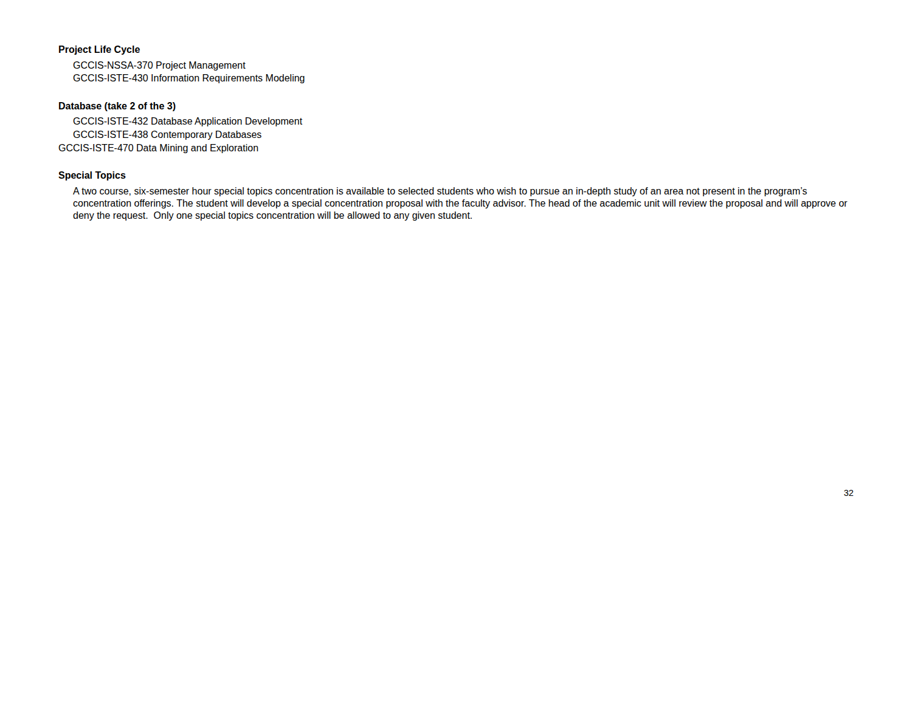Project Life Cycle
GCCIS-NSSA-370 Project Management
GCCIS-ISTE-430 Information Requirements Modeling
Database (take 2 of the 3)
GCCIS-ISTE-432 Database Application Development
GCCIS-ISTE-438 Contemporary Databases
GCCIS-ISTE-470 Data Mining and Exploration
Special Topics
A two course, six-semester hour special topics concentration is available to selected students who wish to pursue an in-depth study of an area not present in the program’s concentration offerings. The student will develop a special concentration proposal with the faculty advisor. The head of the academic unit will review the proposal and will approve or deny the request. Only one special topics concentration will be allowed to any given student.
32